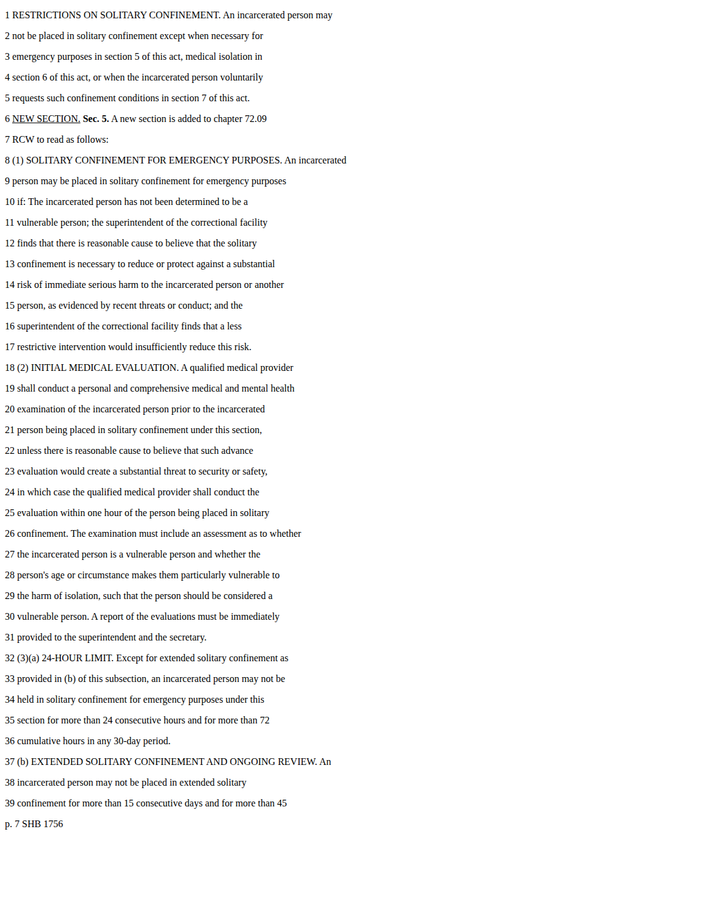1 RESTRICTIONS ON SOLITARY CONFINEMENT. An incarcerated person may
2 not be placed in solitary confinement except when necessary for
3 emergency purposes in section 5 of this act, medical isolation in
4 section 6 of this act, or when the incarcerated person voluntarily
5 requests such confinement conditions in section 7 of this act.
6 NEW SECTION. Sec. 5. A new section is added to chapter 72.09
7 RCW to read as follows:
8 (1) SOLITARY CONFINEMENT FOR EMERGENCY PURPOSES. An incarcerated
9 person may be placed in solitary confinement for emergency purposes
10 if: The incarcerated person has not been determined to be a
11 vulnerable person; the superintendent of the correctional facility
12 finds that there is reasonable cause to believe that the solitary
13 confinement is necessary to reduce or protect against a substantial
14 risk of immediate serious harm to the incarcerated person or another
15 person, as evidenced by recent threats or conduct; and the
16 superintendent of the correctional facility finds that a less
17 restrictive intervention would insufficiently reduce this risk.
18 (2) INITIAL MEDICAL EVALUATION. A qualified medical provider
19 shall conduct a personal and comprehensive medical and mental health
20 examination of the incarcerated person prior to the incarcerated
21 person being placed in solitary confinement under this section,
22 unless there is reasonable cause to believe that such advance
23 evaluation would create a substantial threat to security or safety,
24 in which case the qualified medical provider shall conduct the
25 evaluation within one hour of the person being placed in solitary
26 confinement. The examination must include an assessment as to whether
27 the incarcerated person is a vulnerable person and whether the
28 person's age or circumstance makes them particularly vulnerable to
29 the harm of isolation, such that the person should be considered a
30 vulnerable person. A report of the evaluations must be immediately
31 provided to the superintendent and the secretary.
32 (3)(a) 24-HOUR LIMIT. Except for extended solitary confinement as
33 provided in (b) of this subsection, an incarcerated person may not be
34 held in solitary confinement for emergency purposes under this
35 section for more than 24 consecutive hours and for more than 72
36 cumulative hours in any 30-day period.
37 (b) EXTENDED SOLITARY CONFINEMENT AND ONGOING REVIEW. An
38 incarcerated person may not be placed in extended solitary
39 confinement for more than 15 consecutive days and for more than 45
p. 7 SHB 1756